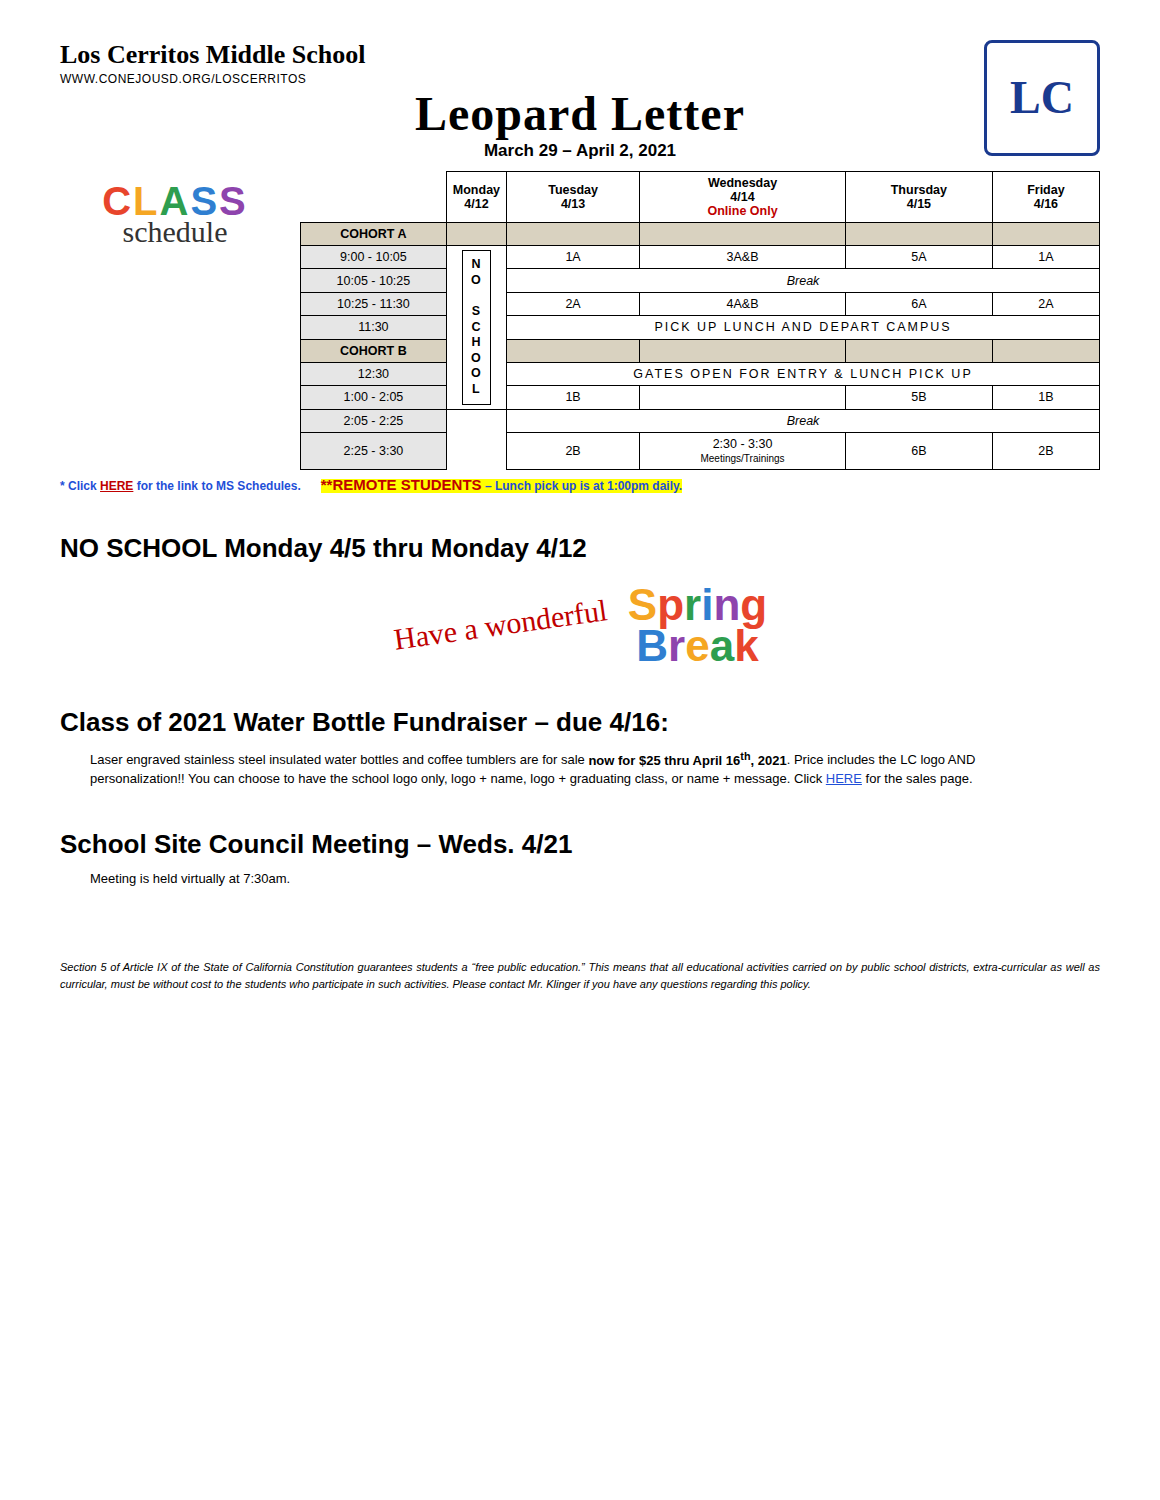Los Cerritos Middle School
WWW.CONEJOUSD.ORG/LOSCERRITOS
LC
Leopard Letter
March 29 – April 2, 2021
CLASS
schedule
| | Monday 4/12 | Tuesday 4/13 | Wednesday 4/14 Online Only | Thursday 4/15 | Friday 4/16 |
| --- | --- | --- | --- | --- | --- |
| COHORT A | | | | | |
| 9:00 - 10:05 | N O S C H O O L | 1A | 3A&B | 5A | 1A |
| 10:05 - 10:25 | Break |
| 10:25 - 11:30 | 2A | 4A&B | 6A | 2A |
| 11:30 | PICK UP LUNCH AND DEPART CAMPUS |
| COHORT B | | | | |
| 12:30 | GATES OPEN FOR ENTRY & LUNCH PICK UP |
| 1:00 - 2:05 | 1B | | 5B | 1B |
| 2:05 - 2:25 | | Break |
| 2:25 - 3:30 | | 2B | 2:30 - 3:30 Meetings/Trainings | 6B | 2B |
* Click HERE for the link to MS Schedules. **REMOTE STUDENTS – Lunch pick up is at 1:00pm daily.
NO SCHOOL Monday 4/5 thru Monday 4/12
Have a wonderful
Spring
Break
Class of 2021 Water Bottle Fundraiser – due 4/16:
Laser engraved stainless steel insulated water bottles and coffee tumblers are for sale now for $25 thru April 16th, 2021. Price includes the LC logo AND personalization!! You can choose to have the school logo only, logo + name, logo + graduating class, or name + message. Click HERE for the sales page.
School Site Council Meeting – Weds. 4/21
Meeting is held virtually at 7:30am.
Section 5 of Article IX of the State of California Constitution guarantees students a “free public education.” This means that all educational activities carried on by public school districts, extra-curricular as well as curricular, must be without cost to the students who participate in such activities. Please contact Mr. Klinger if you have any questions regarding this policy.